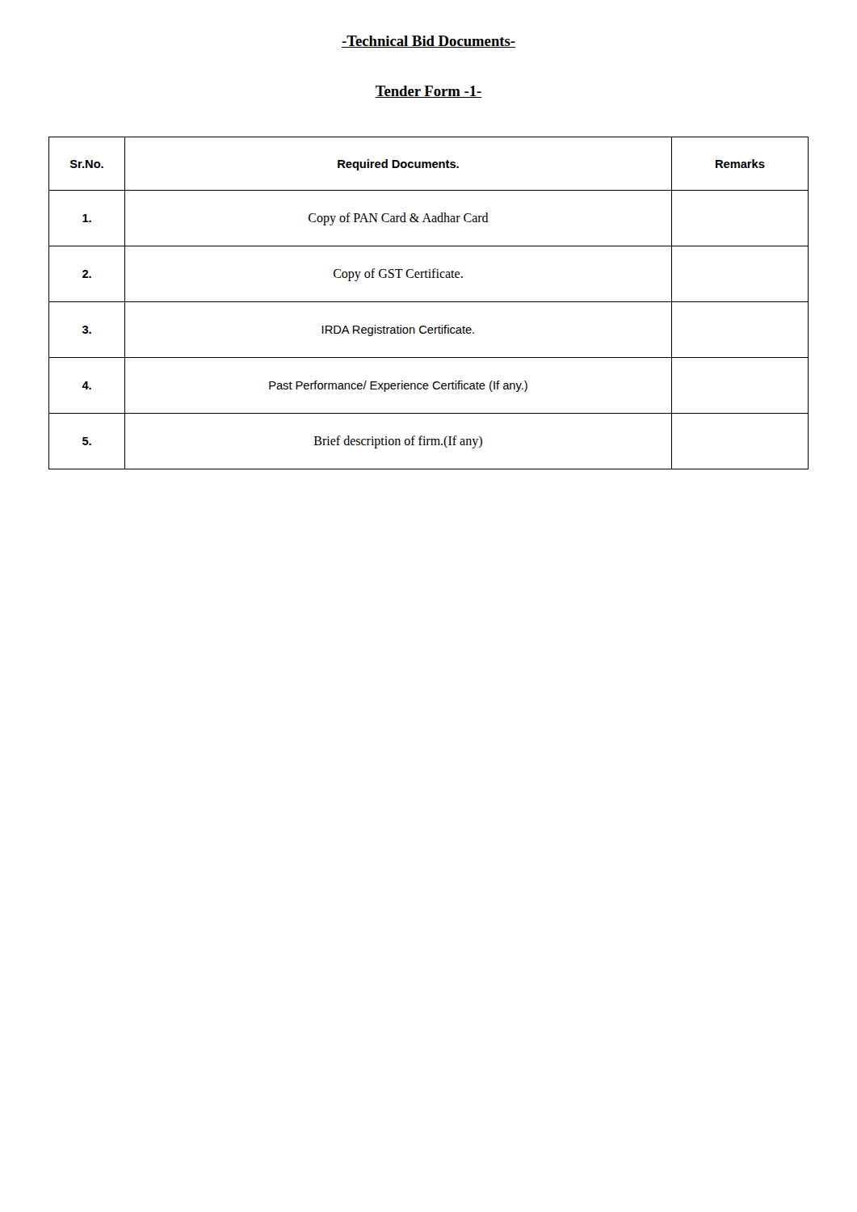-Technical Bid Documents-
Tender Form -1-
| Sr.No. | Required Documents. | Remarks |
| --- | --- | --- |
| 1. | Copy of PAN Card & Aadhar Card | |
| 2. | Copy of GST Certificate. | |
| 3. | IRDA Registration Certificate. | |
| 4. | Past Performance/ Experience Certificate (If any.) | |
| 5. | Brief description of firm.(If any) | |